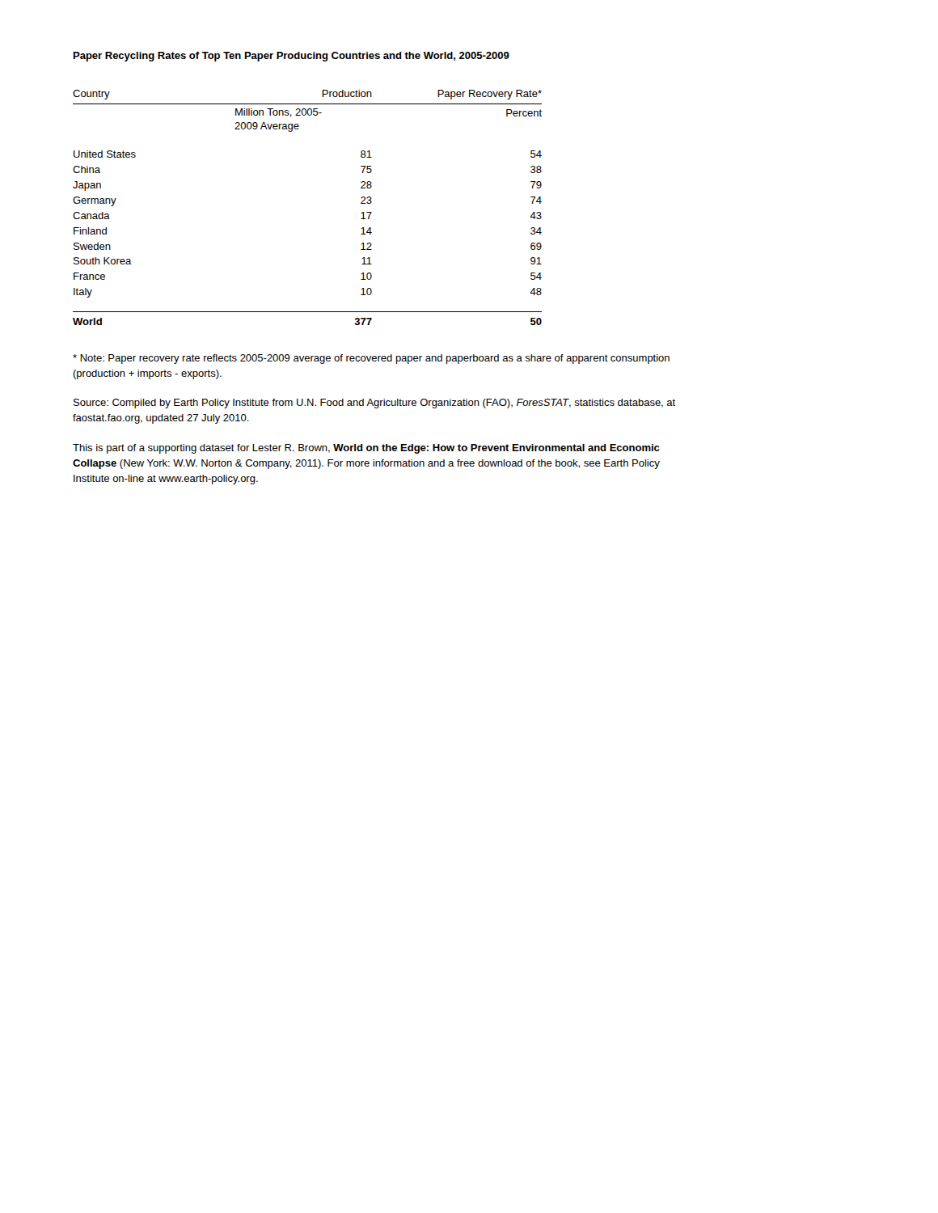Paper Recycling Rates of Top Ten Paper Producing Countries and the World, 2005-2009
| Country | Production | Paper Recovery Rate* |
| --- | --- | --- |
| | Million Tons, 2005- 2009 Average | Percent |
| United States | 81 | 54 |
| China | 75 | 38 |
| Japan | 28 | 79 |
| Germany | 23 | 74 |
| Canada | 17 | 43 |
| Finland | 14 | 34 |
| Sweden | 12 | 69 |
| South Korea | 11 | 91 |
| France | 10 | 54 |
| Italy | 10 | 48 |
| World | 377 | 50 |
* Note: Paper recovery rate reflects 2005-2009 average of recovered paper and paperboard as a share of apparent consumption (production + imports - exports).
Source: Compiled by Earth Policy Institute from U.N. Food and Agriculture Organization (FAO), ForesSTAT, statistics database, at faostat.fao.org, updated 27 July 2010.
This is part of a supporting dataset for Lester R. Brown, World on the Edge: How to Prevent Environmental and Economic Collapse (New York: W.W. Norton & Company, 2011). For more information and a free download of the book, see Earth Policy Institute on-line at www.earth-policy.org.